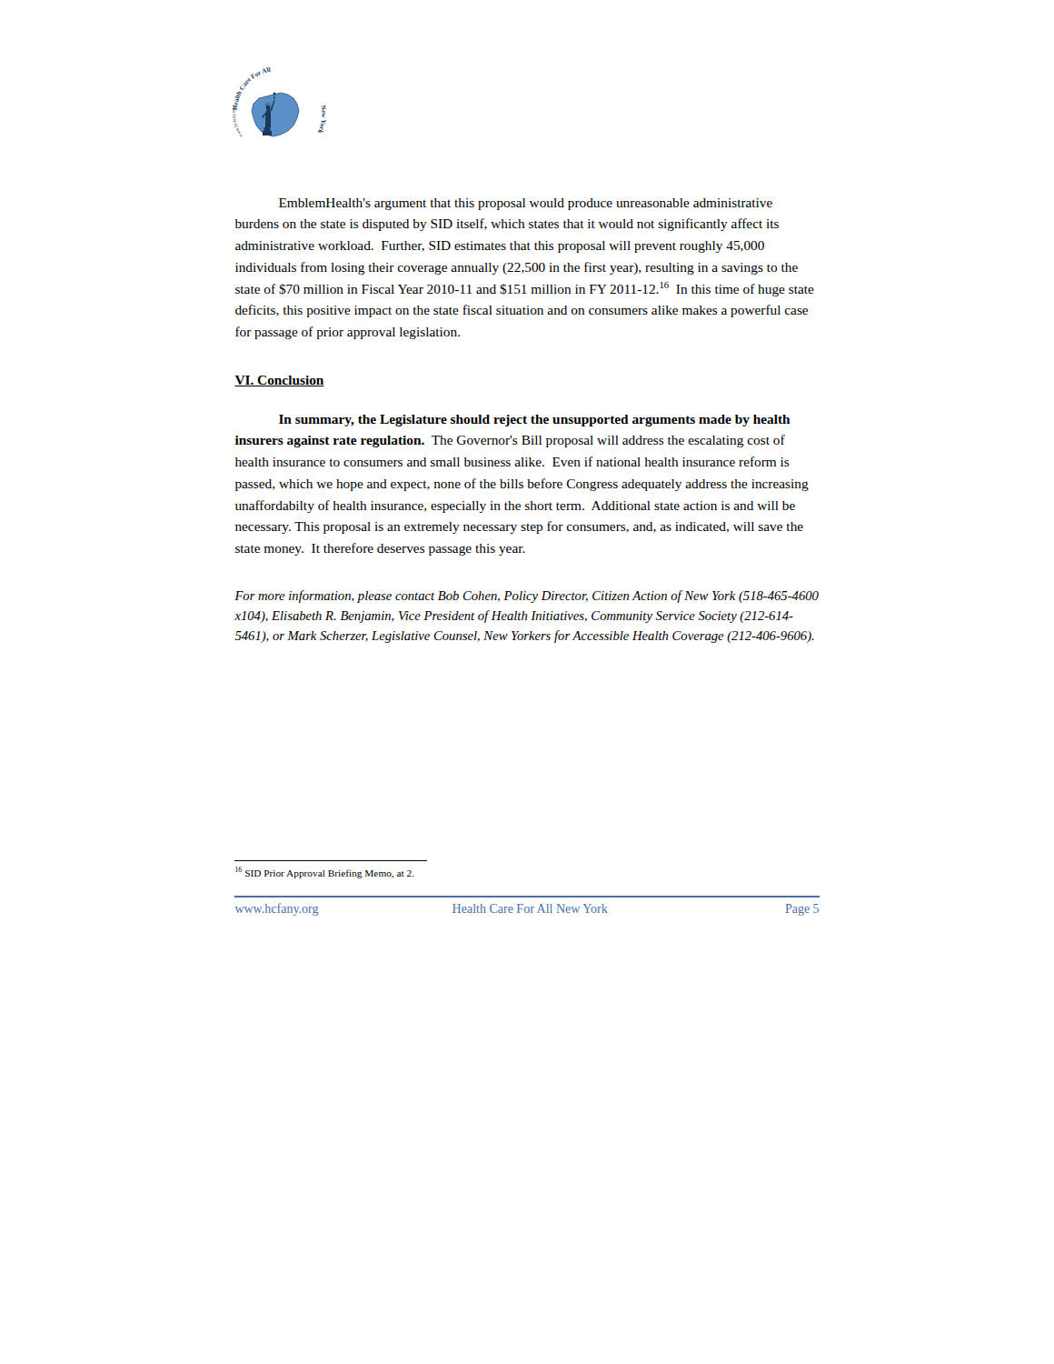Health Care For All New York www.hcfany.org
EmblemHealth's argument that this proposal would produce unreasonable administrative burdens on the state is disputed by SID itself, which states that it would not significantly affect its administrative workload. Further, SID estimates that this proposal will prevent roughly 45,000 individuals from losing their coverage annually (22,500 in the first year), resulting in a savings to the state of $70 million in Fiscal Year 2010-11 and $151 million in FY 2011-12.16 In this time of huge state deficits, this positive impact on the state fiscal situation and on consumers alike makes a powerful case for passage of prior approval legislation.
VI. Conclusion
In summary, the Legislature should reject the unsupported arguments made by health insurers against rate regulation. The Governor's Bill proposal will address the escalating cost of health insurance to consumers and small business alike. Even if national health insurance reform is passed, which we hope and expect, none of the bills before Congress adequately address the increasing unaffordabilty of health insurance, especially in the short term. Additional state action is and will be necessary. This proposal is an extremely necessary step for consumers, and, as indicated, will save the state money. It therefore deserves passage this year.
For more information, please contact Bob Cohen, Policy Director, Citizen Action of New York (518-465-4600 x104), Elisabeth R. Benjamin, Vice President of Health Initiatives, Community Service Society (212-614-5461), or Mark Scherzer, Legislative Counsel, New Yorkers for Accessible Health Coverage (212-406-9606).
16 SID Prior Approval Briefing Memo, at 2.
www.hcfany.org
Health Care For All New York
Page 5